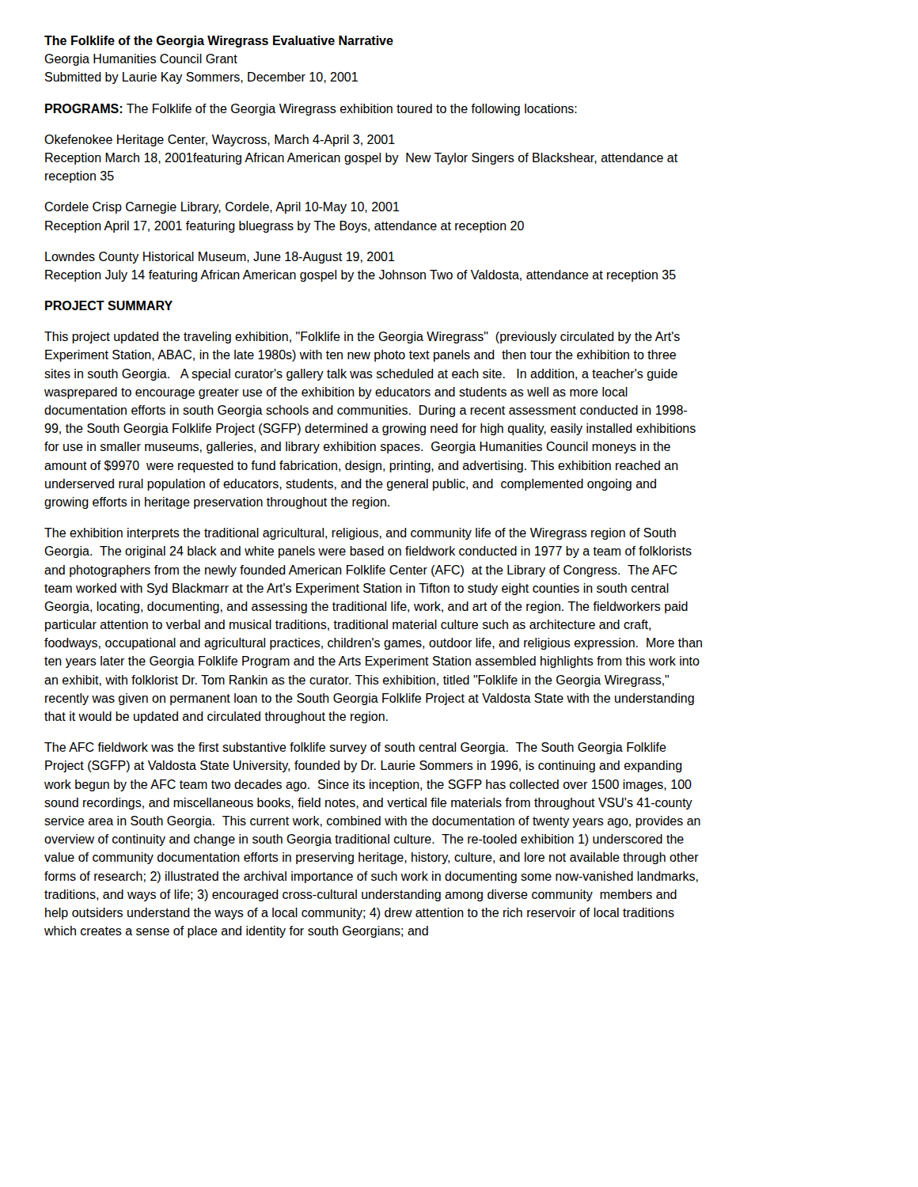The Folklife of the Georgia Wiregrass Evaluative Narrative
Georgia Humanities Council Grant
Submitted by Laurie Kay Sommers, December 10, 2001
PROGRAMS: The Folklife of the Georgia Wiregrass exhibition toured to the following locations:
Okefenokee Heritage Center, Waycross, March 4-April 3, 2001
Reception March 18, 2001featuring African American gospel by New Taylor Singers of Blackshear, attendance at reception 35
Cordele Crisp Carnegie Library, Cordele, April 10-May 10, 2001
Reception April 17, 2001 featuring bluegrass by The Boys, attendance at reception 20
Lowndes County Historical Museum, June 18-August 19, 2001
Reception July 14 featuring African American gospel by the Johnson Two of Valdosta, attendance at reception 35
PROJECT SUMMARY
This project updated the traveling exhibition, "Folklife in the Georgia Wiregrass" (previously circulated by the Art's Experiment Station, ABAC, in the late 1980s) with ten new photo text panels and then tour the exhibition to three sites in south Georgia. A special curator's gallery talk was scheduled at each site. In addition, a teacher's guide wasprepared to encourage greater use of the exhibition by educators and students as well as more local documentation efforts in south Georgia schools and communities. During a recent assessment conducted in 1998-99, the South Georgia Folklife Project (SGFP) determined a growing need for high quality, easily installed exhibitions for use in smaller museums, galleries, and library exhibition spaces. Georgia Humanities Council moneys in the amount of $9970 were requested to fund fabrication, design, printing, and advertising. This exhibition reached an underserved rural population of educators, students, and the general public, and complemented ongoing and growing efforts in heritage preservation throughout the region.
The exhibition interprets the traditional agricultural, religious, and community life of the Wiregrass region of South Georgia. The original 24 black and white panels were based on fieldwork conducted in 1977 by a team of folklorists and photographers from the newly founded American Folklife Center (AFC) at the Library of Congress. The AFC team worked with Syd Blackmarr at the Art's Experiment Station in Tifton to study eight counties in south central Georgia, locating, documenting, and assessing the traditional life, work, and art of the region. The fieldworkers paid particular attention to verbal and musical traditions, traditional material culture such as architecture and craft, foodways, occupational and agricultural practices, children's games, outdoor life, and religious expression. More than ten years later the Georgia Folklife Program and the Arts Experiment Station assembled highlights from this work into an exhibit, with folklorist Dr. Tom Rankin as the curator. This exhibition, titled "Folklife in the Georgia Wiregrass," recently was given on permanent loan to the South Georgia Folklife Project at Valdosta State with the understanding that it would be updated and circulated throughout the region.
The AFC fieldwork was the first substantive folklife survey of south central Georgia. The South Georgia Folklife Project (SGFP) at Valdosta State University, founded by Dr. Laurie Sommers in 1996, is continuing and expanding work begun by the AFC team two decades ago. Since its inception, the SGFP has collected over 1500 images, 100 sound recordings, and miscellaneous books, field notes, and vertical file materials from throughout VSU's 41-county service area in South Georgia. This current work, combined with the documentation of twenty years ago, provides an overview of continuity and change in south Georgia traditional culture. The re-tooled exhibition 1) underscored the value of community documentation efforts in preserving heritage, history, culture, and lore not available through other forms of research; 2) illustrated the archival importance of such work in documenting some now-vanished landmarks, traditions, and ways of life; 3) encouraged cross-cultural understanding among diverse community members and help outsiders understand the ways of a local community; 4) drew attention to the rich reservoir of local traditions which creates a sense of place and identity for south Georgians; and